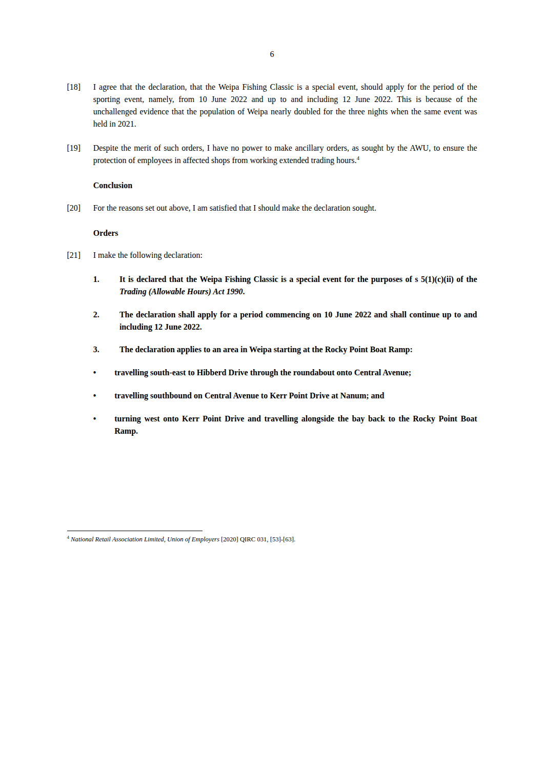6
[18]
I agree that the declaration, that the Weipa Fishing Classic is a special event, should apply for the period of the sporting event, namely, from 10 June 2022 and up to and including 12 June 2022. This is because of the unchallenged evidence that the population of Weipa nearly doubled for the three nights when the same event was held in 2021.
[19]
Despite the merit of such orders, I have no power to make ancillary orders, as sought by the AWU, to ensure the protection of employees in affected shops from working extended trading hours.4
Conclusion
[20]
For the reasons set out above, I am satisfied that I should make the declaration sought.
Orders
[21]
I make the following declaration:
1.
It is declared that the Weipa Fishing Classic is a special event for the purposes of s 5(1)(c)(ii) of the Trading (Allowable Hours) Act 1990.
2.
The declaration shall apply for a period commencing on 10 June 2022 and shall continue up to and including 12 June 2022.
3.
The declaration applies to an area in Weipa starting at the Rocky Point Boat Ramp:
•
travelling south-east to Hibberd Drive through the roundabout onto Central Avenue;
•
travelling southbound on Central Avenue to Kerr Point Drive at Nanum; and
•
turning west onto Kerr Point Drive and travelling alongside the bay back to the Rocky Point Boat Ramp.
4 National Retail Association Limited, Union of Employers [2020] QIRC 031, [53]-[63].